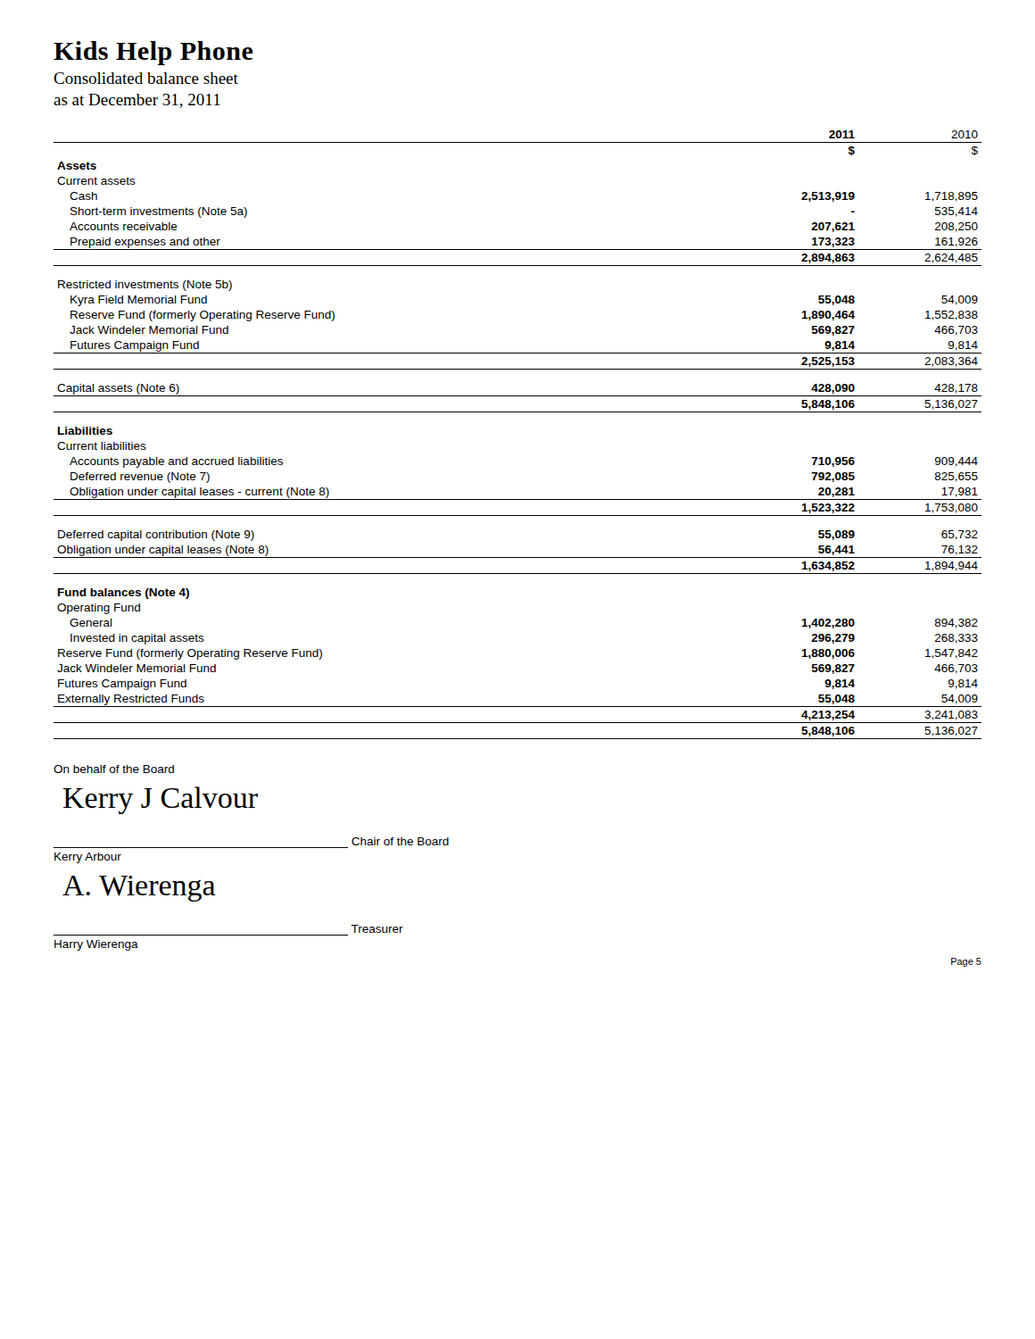Kids Help Phone
Consolidated balance sheet
as at December 31, 2011
| | 2011 | 2010 |
| | $ | $ |
| Assets | | |
| Current assets | | |
| Cash | 2,513,919 | 1,718,895 |
| Short-term investments (Note 5a) | - | 535,414 |
| Accounts receivable | 207,621 | 208,250 |
| Prepaid expenses and other | 173,323 | 161,926 |
| | 2,894,863 | 2,624,485 |
| Restricted investments (Note 5b) | | |
| Kyra Field Memorial Fund | 55,048 | 54,009 |
| Reserve Fund (formerly Operating Reserve Fund) | 1,890,464 | 1,552,838 |
| Jack Windeler Memorial Fund | 569,827 | 466,703 |
| Futures Campaign Fund | 9,814 | 9,814 |
| | 2,525,153 | 2,083,364 |
| Capital assets (Note 6) | 428,090 | 428,178 |
| | 5,848,106 | 5,136,027 |
| Liabilities | | |
| Current liabilities | | |
| Accounts payable and accrued liabilities | 710,956 | 909,444 |
| Deferred revenue (Note 7) | 792,085 | 825,655 |
| Obligation under capital leases - current (Note 8) | 20,281 | 17,981 |
| | 1,523,322 | 1,753,080 |
| Deferred capital contribution (Note 9) | 55,089 | 65,732 |
| Obligation under capital leases (Note 8) | 56,441 | 76,132 |
| | 1,634,852 | 1,894,944 |
| Fund balances (Note 4) | | |
| Operating Fund | | |
| General | 1,402,280 | 894,382 |
| Invested in capital assets | 296,279 | 268,333 |
| Reserve Fund (formerly Operating Reserve Fund) | 1,880,006 | 1,547,842 |
| Jack Windeler Memorial Fund | 569,827 | 466,703 |
| Futures Campaign Fund | 9,814 | 9,814 |
| Externally Restricted Funds | 55,048 | 54,009 |
| | 4,213,254 | 3,241,083 |
| | 5,848,106 | 5,136,027 |
On behalf of the Board
Kerry J Calvour
Chair of the Board
Kerry Arbour
A. Wierenga
Treasurer
Harry Wierenga
Page 5